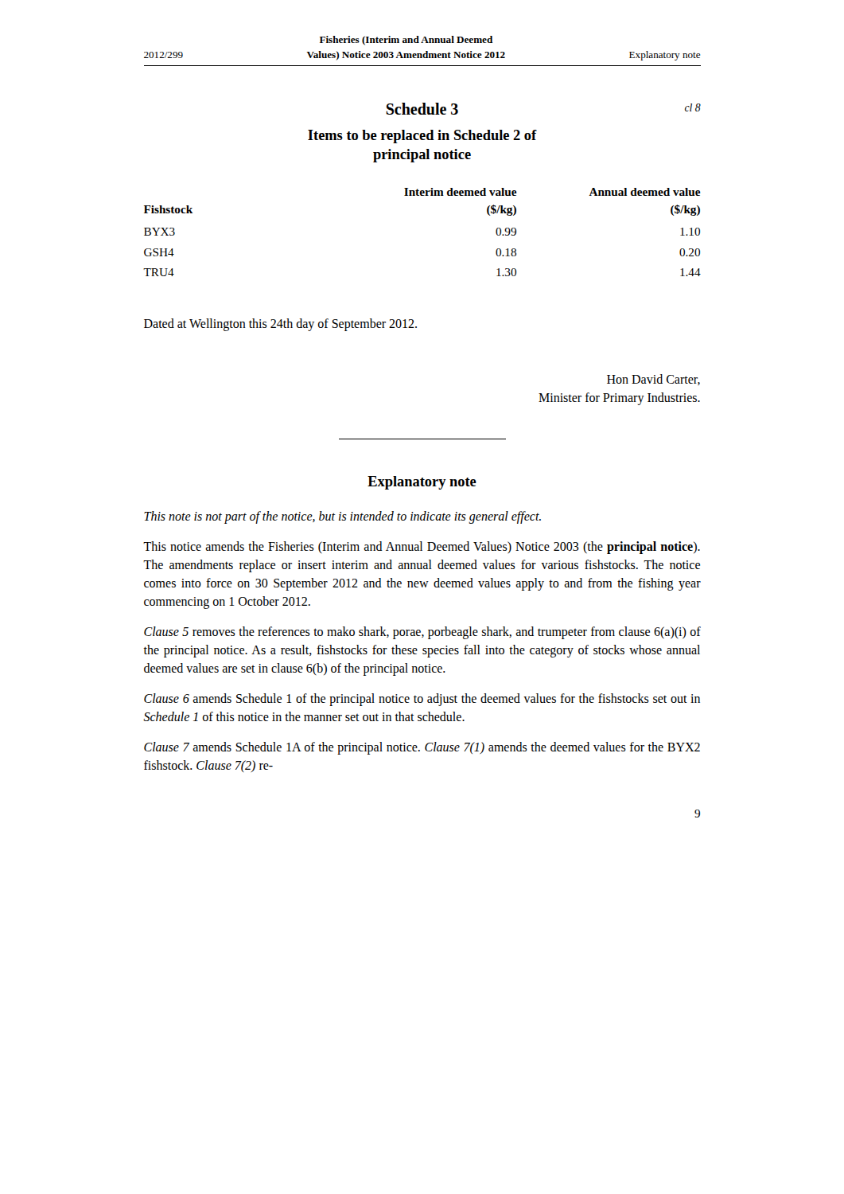2012/299
Fisheries (Interim and Annual Deemed
Values) Notice 2003 Amendment Notice 2012
Explanatory note
cl 8
Schedule 3
Items to be replaced in Schedule 2 of
principal notice
| Fishstock | Interim deemed value ($/kg) | Annual deemed value ($/kg) |
| --- | --- | --- |
| BYX3 | 0.99 | 1.10 |
| GSH4 | 0.18 | 0.20 |
| TRU4 | 1.30 | 1.44 |
Dated at Wellington this 24th day of September 2012.
Hon David Carter,
Minister for Primary Industries.
Explanatory note
This note is not part of the notice, but is intended to indicate its general effect.
This notice amends the Fisheries (Interim and Annual Deemed Values) Notice 2003 (the principal notice). The amendments replace or insert interim and annual deemed values for various fishstocks. The notice comes into force on 30 September 2012 and the new deemed values apply to and from the fishing year commencing on 1 October 2012.
Clause 5 removes the references to mako shark, porae, porbeagle shark, and trumpeter from clause 6(a)(i) of the principal notice. As a result, fishstocks for these species fall into the category of stocks whose annual deemed values are set in clause 6(b) of the principal notice.
Clause 6 amends Schedule 1 of the principal notice to adjust the deemed values for the fishstocks set out in Schedule 1 of this notice in the manner set out in that schedule.
Clause 7 amends Schedule 1A of the principal notice. Clause 7(1) amends the deemed values for the BYX2 fishstock. Clause 7(2) re-
9